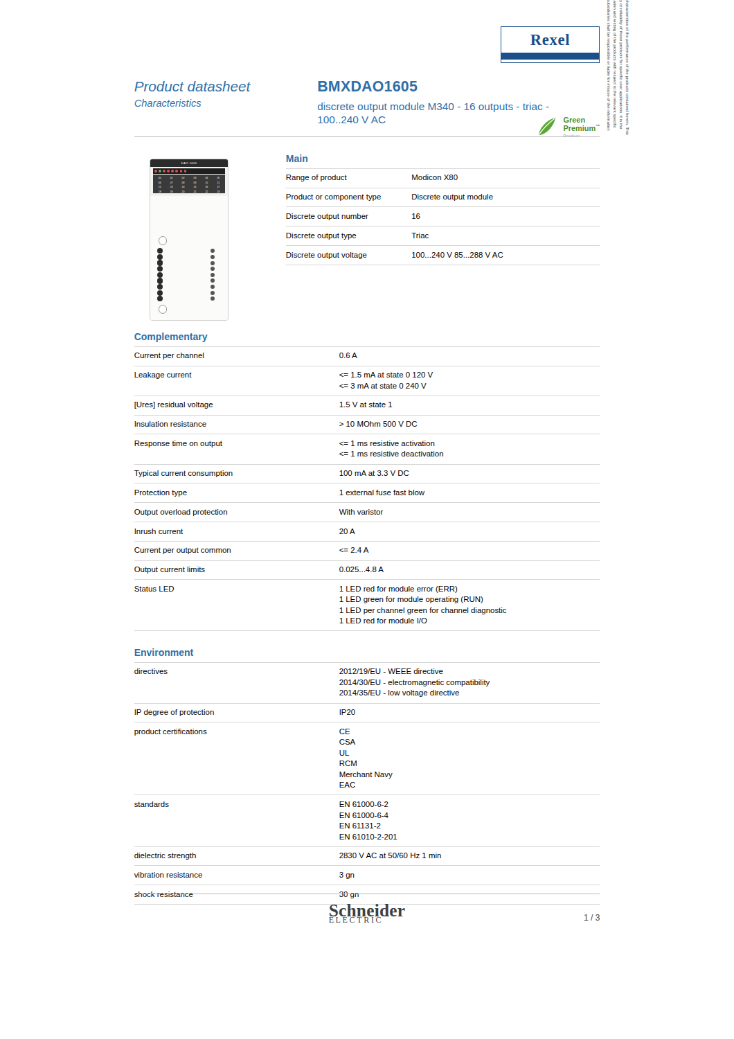Rexel
Product datasheet
Characteristics
BMXDAO1605
discrete output module M340 - 16 outputs - triac - 100..240 V AC
Green
Premium™
Product
The information provided in this documentation contains general descriptions and/or technical characteristics of the performance of the products contained herein. This documentation is not intended as a substitute for and is not to be used for determining suitability or reliability of these products for specific user applications. It is the duty of any such user or integrator to perform the appropriate and complete risk analysis, evaluation and testing of the products with respect to the relevant specific application or use thereof. Neither Schneider Electric Industries SAS nor any of its affiliates or subsidiaries shall be responsible or liable for misuse of the information contained herein.
DAO 1605
000102030405 060708091011 121314151617 181920212223
Main
| Range of product | Modicon X80 |
| Product or component type | Discrete output module |
| Discrete output number | 16 |
| Discrete output type | Triac |
| Discrete output voltage | 100...240 V 85...288 V AC |
Complementary
| Current per channel | 0.6 A |
| Leakage current | <= 1.5 mA at state 0 120 V <= 3 mA at state 0 240 V |
| [Ures] residual voltage | 1.5 V at state 1 |
| Insulation resistance | > 10 MOhm 500 V DC |
| Response time on output | <= 1 ms resistive activation <= 1 ms resistive deactivation |
| Typical current consumption | 100 mA at 3.3 V DC |
| Protection type | 1 external fuse fast blow |
| Output overload protection | With varistor |
| Inrush current | 20 A |
| Current per output common | <= 2.4 A |
| Output current limits | 0.025...4.8 A |
| Status LED | 1 LED red for module error (ERR) 1 LED green for module operating (RUN) 1 LED per channel green for channel diagnostic 1 LED red for module I/O |
Environment
| directives | 2012/19/EU - WEEE directive 2014/30/EU - electromagnetic compatibility 2014/35/EU - low voltage directive |
| IP degree of protection | IP20 |
| product certifications | CE CSA UL RCM Merchant Navy EAC |
| standards | EN 61000-6-2 EN 61000-6-4 EN 61131-2 EN 61010-2-201 |
| dielectric strength | 2830 V AC at 50/60 Hz 1 min |
| vibration resistance | 3 gn |
| shock resistance | 30 gn |
Schneider
ELECTRIC
1 / 3